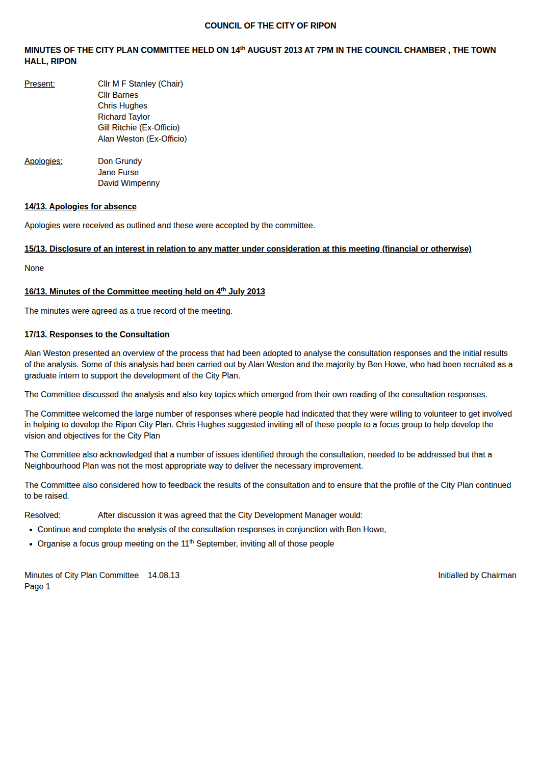COUNCIL OF THE CITY OF RIPON
MINUTES OF THE CITY PLAN COMMITTEE HELD ON 14th AUGUST 2013 AT 7PM IN THE COUNCIL CHAMBER , THE TOWN HALL, RIPON
Present:
Cllr M F Stanley (Chair)
Cllr Barnes
Chris Hughes
Richard Taylor
Gill Ritchie (Ex-Officio)
Alan Weston (Ex-Officio)
Apologies:
Don Grundy
Jane Furse
David Wimpenny
14/13. Apologies for absence
Apologies were received as outlined and these were accepted by the committee.
15/13. Disclosure of an interest in relation to any matter under consideration at this meeting (financial or otherwise)
None
16/13. Minutes of the Committee meeting held on 4th July 2013
The minutes were agreed as a true record of the meeting.
17/13. Responses to the Consultation
Alan Weston presented an overview of the process that had been adopted to analyse the consultation responses and the initial results of the analysis. Some of this analysis had been carried out by Alan Weston and the majority by Ben Howe, who had been recruited as a graduate intern to support the development of the City Plan.
The Committee discussed the analysis and also key topics which emerged from their own reading of the consultation responses.
The Committee welcomed the large number of responses where people had indicated that they were willing to volunteer to get involved in helping to develop the Ripon City Plan. Chris Hughes suggested inviting all of these people to a focus group to help develop the vision and objectives for the City Plan
The Committee also acknowledged that a number of issues identified through the consultation, needed to be addressed but that a Neighbourhood Plan was not the most appropriate way to deliver the necessary improvement.
The Committee also considered how to feedback the results of the consultation and to ensure that the profile of the City Plan continued to be raised.
Resolved:
After discussion it was agreed that the City Development Manager would:
Continue and complete the analysis of the consultation responses in conjunction with Ben Howe,
Organise a focus group meeting on the 11th September, inviting all of those people
Minutes of City Plan Committee 14.08.13 Page 1
Initialled by Chairman